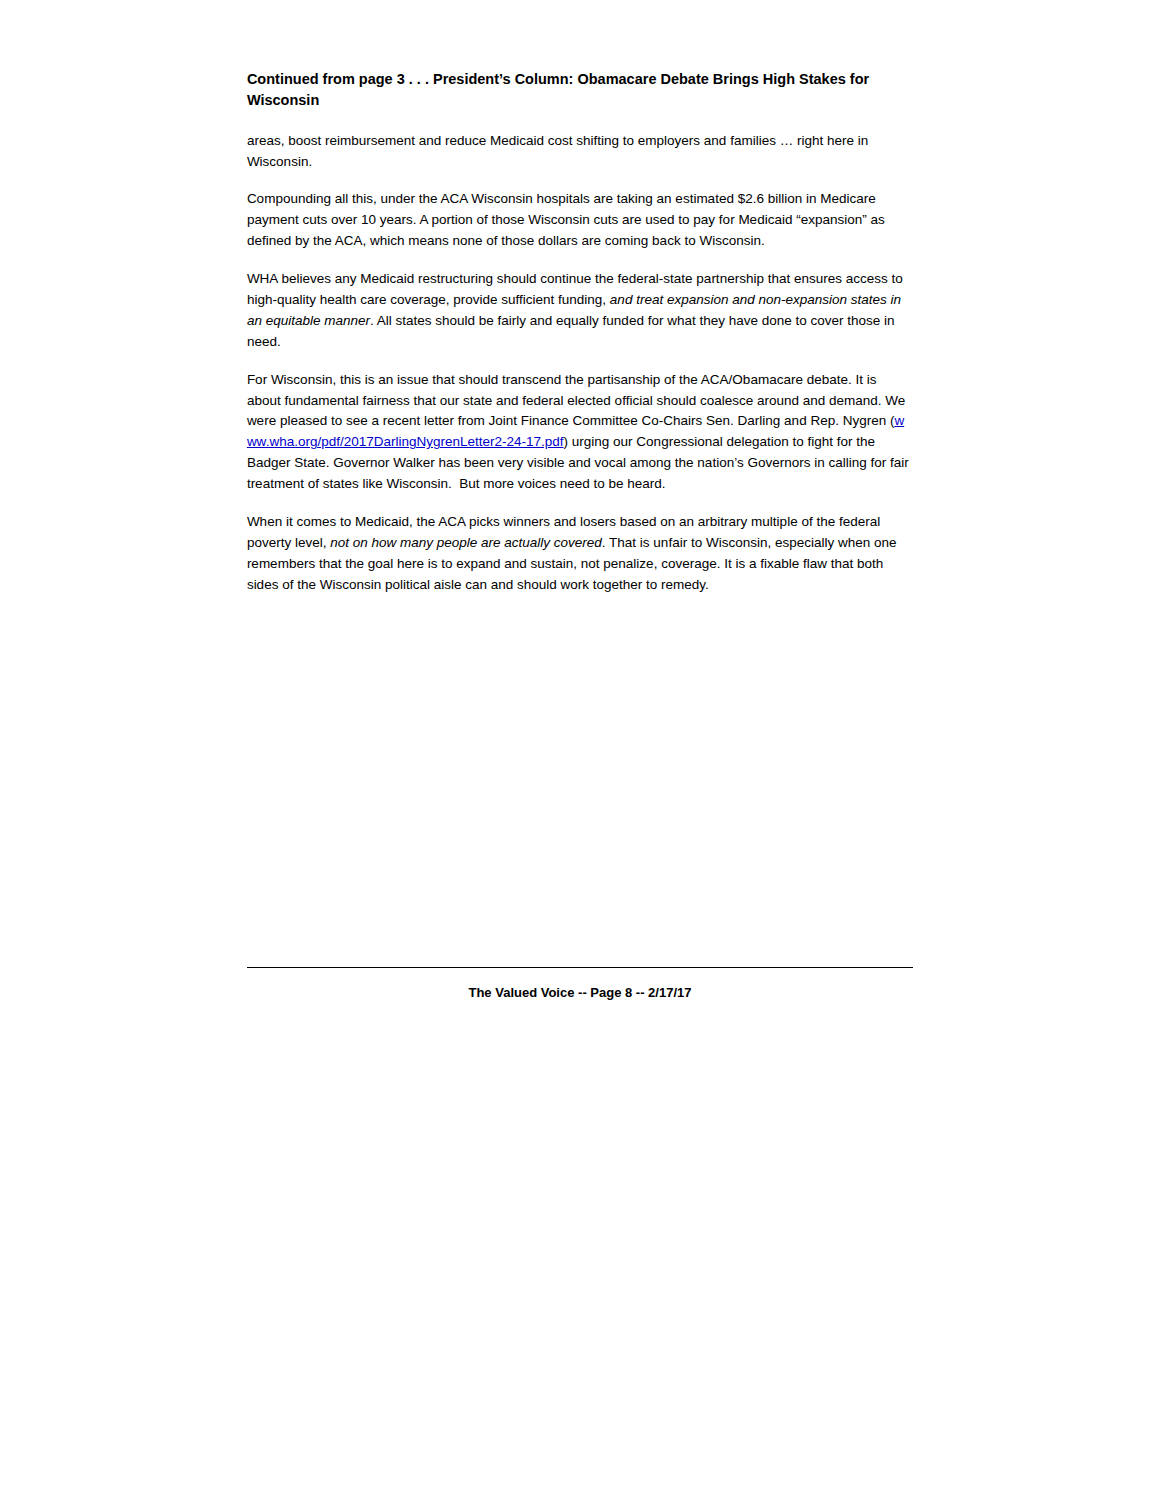Continued from page 3 . . . President’s Column: Obamacare Debate Brings High Stakes for Wisconsin
areas, boost reimbursement and reduce Medicaid cost shifting to employers and families … right here in Wisconsin.
Compounding all this, under the ACA Wisconsin hospitals are taking an estimated $2.6 billion in Medicare payment cuts over 10 years. A portion of those Wisconsin cuts are used to pay for Medicaid “expansion” as defined by the ACA, which means none of those dollars are coming back to Wisconsin.
WHA believes any Medicaid restructuring should continue the federal-state partnership that ensures access to high-quality health care coverage, provide sufficient funding, and treat expansion and non-expansion states in an equitable manner. All states should be fairly and equally funded for what they have done to cover those in need.
For Wisconsin, this is an issue that should transcend the partisanship of the ACA/Obamacare debate. It is about fundamental fairness that our state and federal elected official should coalesce around and demand. We were pleased to see a recent letter from Joint Finance Committee Co-Chairs Sen. Darling and Rep. Nygren (www.wha.org/pdf/2017DarlingNygrenLetter2-24-17.pdf) urging our Congressional delegation to fight for the Badger State. Governor Walker has been very visible and vocal among the nation’s Governors in calling for fair treatment of states like Wisconsin. But more voices need to be heard.
When it comes to Medicaid, the ACA picks winners and losers based on an arbitrary multiple of the federal poverty level, not on how many people are actually covered. That is unfair to Wisconsin, especially when one remembers that the goal here is to expand and sustain, not penalize, coverage. It is a fixable flaw that both sides of the Wisconsin political aisle can and should work together to remedy.
The Valued Voice -- Page 8 -- 2/17/17